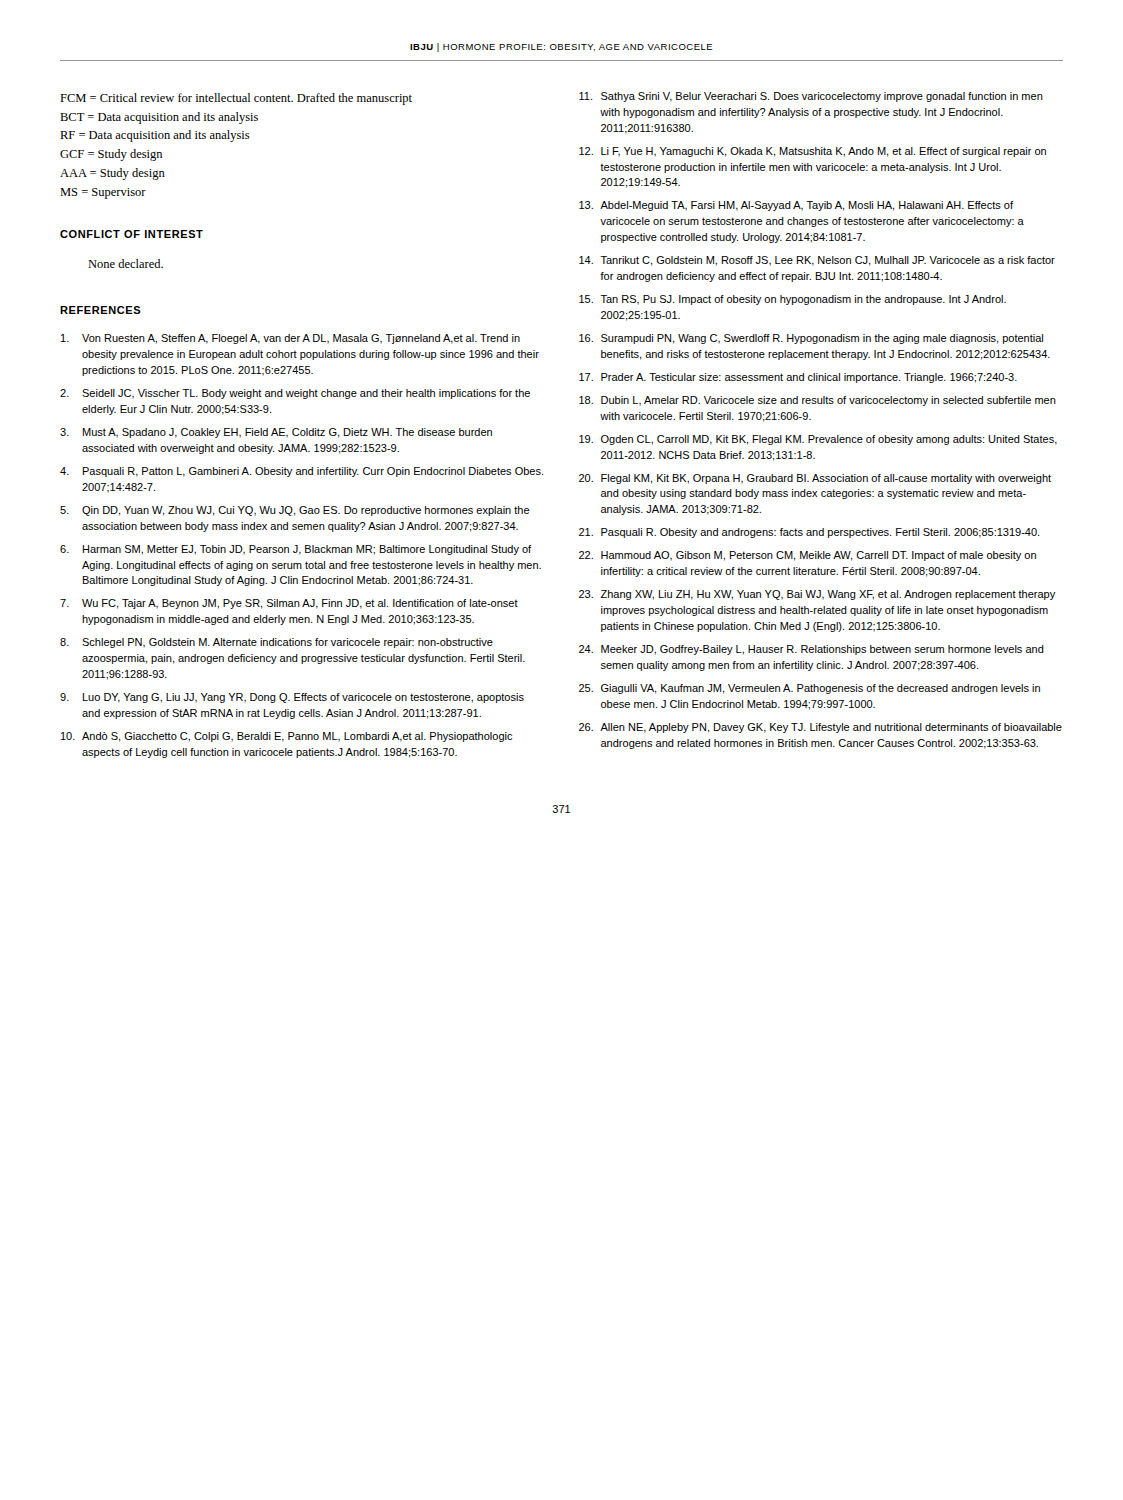IBJU | HORMONE PROFILE: OBESITY, AGE AND VARICOCELE
FCM = Critical review for intellectual content. Drafted the manuscript
BCT = Data acquisition and its analysis
RF = Data acquisition and its analysis
GCF = Study design
AAA = Study design
MS = Supervisor
CONFLICT OF INTEREST
None declared.
REFERENCES
Von Ruesten A, Steffen A, Floegel A, van der A DL, Masala G, Tjønneland A,et al. Trend in obesity prevalence in European adult cohort populations during follow-up since 1996 and their predictions to 2015. PLoS One. 2011;6:e27455.
Seidell JC, Visscher TL. Body weight and weight change and their health implications for the elderly. Eur J Clin Nutr. 2000;54:S33-9.
Must A, Spadano J, Coakley EH, Field AE, Colditz G, Dietz WH. The disease burden associated with overweight and obesity. JAMA. 1999;282:1523-9.
Pasquali R, Patton L, Gambineri A. Obesity and infertility. Curr Opin Endocrinol Diabetes Obes. 2007;14:482-7.
Qin DD, Yuan W, Zhou WJ, Cui YQ, Wu JQ, Gao ES. Do reproductive hormones explain the association between body mass index and semen quality? Asian J Androl. 2007;9:827-34.
Harman SM, Metter EJ, Tobin JD, Pearson J, Blackman MR; Baltimore Longitudinal Study of Aging. Longitudinal effects of aging on serum total and free testosterone levels in healthy men. Baltimore Longitudinal Study of Aging. J Clin Endocrinol Metab. 2001;86:724-31.
Wu FC, Tajar A, Beynon JM, Pye SR, Silman AJ, Finn JD, et al. Identification of late-onset hypogonadism in middle-aged and elderly men. N Engl J Med. 2010;363:123-35.
Schlegel PN, Goldstein M. Alternate indications for varicocele repair: non-obstructive azoospermia, pain, androgen deficiency and progressive testicular dysfunction. Fertil Steril. 2011;96:1288-93.
Luo DY, Yang G, Liu JJ, Yang YR, Dong Q. Effects of varicocele on testosterone, apoptosis and expression of StAR mRNA in rat Leydig cells. Asian J Androl. 2011;13:287-91.
Andò S, Giacchetto C, Colpi G, Beraldi E, Panno ML, Lombardi A,et al. Physiopathologic aspects of Leydig cell function in varicocele patients.J Androl. 1984;5:163-70.
Sathya Srini V, Belur Veerachari S. Does varicocelectomy improve gonadal function in men with hypogonadism and infertility? Analysis of a prospective study. Int J Endocrinol. 2011;2011:916380.
Li F, Yue H, Yamaguchi K, Okada K, Matsushita K, Ando M, et al. Effect of surgical repair on testosterone production in infertile men with varicocele: a meta-analysis. Int J Urol. 2012;19:149-54.
Abdel-Meguid TA, Farsi HM, Al-Sayyad A, Tayib A, Mosli HA, Halawani AH. Effects of varicocele on serum testosterone and changes of testosterone after varicocelectomy: a prospective controlled study. Urology. 2014;84:1081-7.
Tanrikut C, Goldstein M, Rosoff JS, Lee RK, Nelson CJ, Mulhall JP. Varicocele as a risk factor for androgen deficiency and effect of repair. BJU Int. 2011;108:1480-4.
Tan RS, Pu SJ. Impact of obesity on hypogonadism in the andropause. Int J Androl. 2002;25:195-01.
Surampudi PN, Wang C, Swerdloff R. Hypogonadism in the aging male diagnosis, potential benefits, and risks of testosterone replacement therapy. Int J Endocrinol. 2012;2012:625434.
Prader A. Testicular size: assessment and clinical importance. Triangle. 1966;7:240-3.
Dubin L, Amelar RD. Varicocele size and results of varicocelectomy in selected subfertile men with varicocele. Fertil Steril. 1970;21:606-9.
Ogden CL, Carroll MD, Kit BK, Flegal KM. Prevalence of obesity among adults: United States, 2011-2012. NCHS Data Brief. 2013;131:1-8.
Flegal KM, Kit BK, Orpana H, Graubard BI. Association of all-cause mortality with overweight and obesity using standard body mass index categories: a systematic review and meta-analysis. JAMA. 2013;309:71-82.
Pasquali R. Obesity and androgens: facts and perspectives. Fertil Steril. 2006;85:1319-40.
Hammoud AO, Gibson M, Peterson CM, Meikle AW, Carrell DT. Impact of male obesity on infertility: a critical review of the current literature. Fértil Steril. 2008;90:897-04.
Zhang XW, Liu ZH, Hu XW, Yuan YQ, Bai WJ, Wang XF, et al. Androgen replacement therapy improves psychological distress and health-related quality of life in late onset hypogonadism patients in Chinese population. Chin Med J (Engl). 2012;125:3806-10.
Meeker JD, Godfrey-Bailey L, Hauser R. Relationships between serum hormone levels and semen quality among men from an infertility clinic. J Androl. 2007;28:397-406.
Giagulli VA, Kaufman JM, Vermeulen A. Pathogenesis of the decreased androgen levels in obese men. J Clin Endocrinol Metab. 1994;79:997-1000.
Allen NE, Appleby PN, Davey GK, Key TJ. Lifestyle and nutritional determinants of bioavailable androgens and related hormones in British men. Cancer Causes Control. 2002;13:353-63.
371